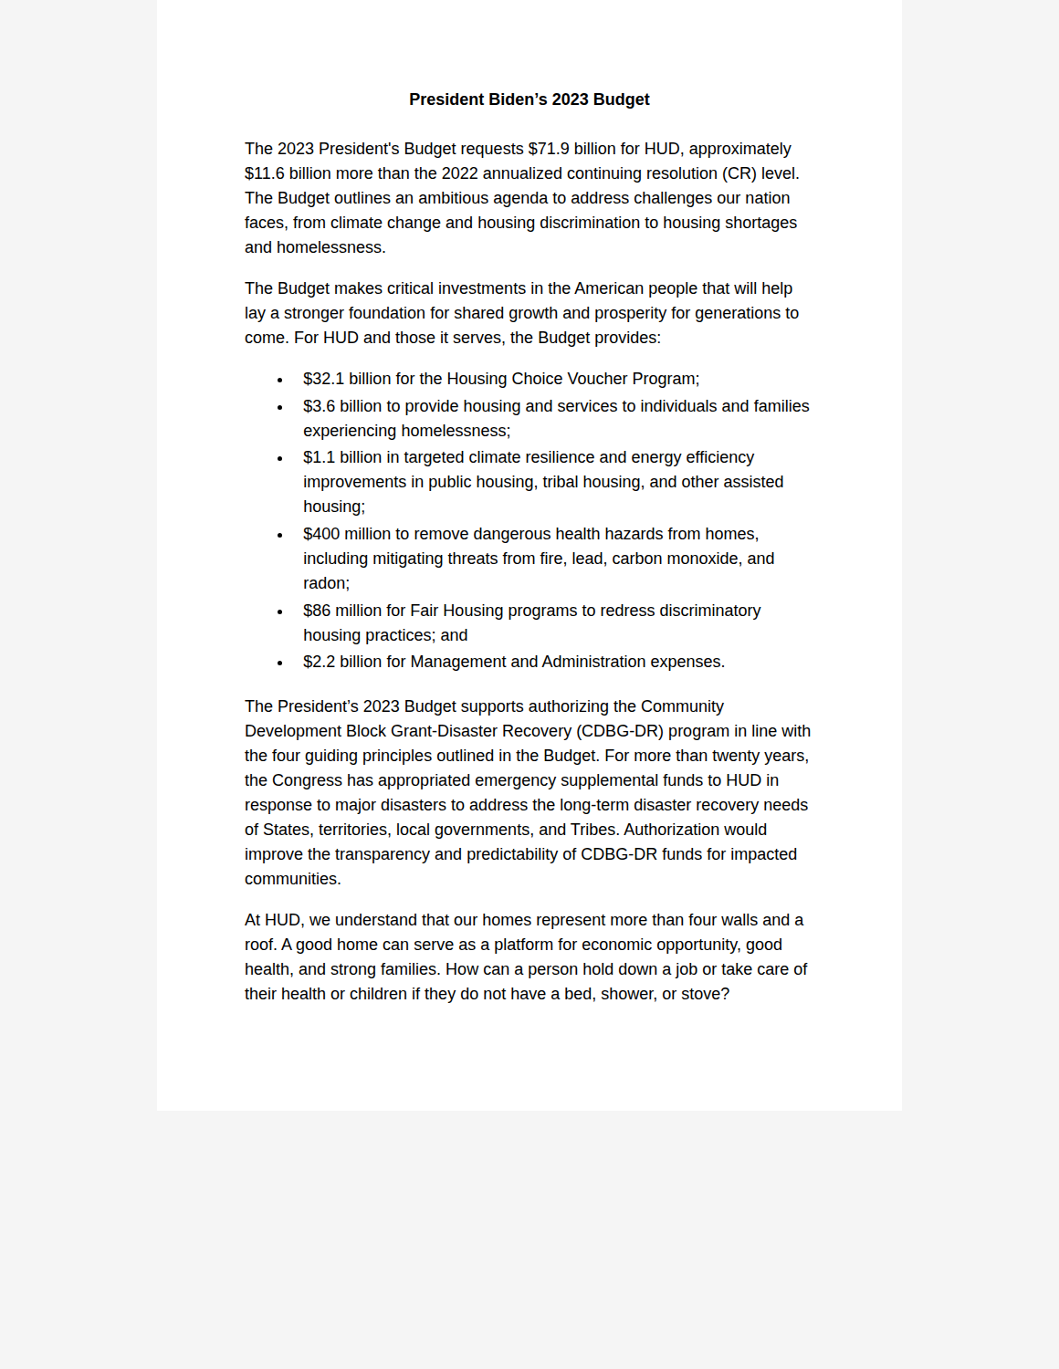President Biden’s 2023 Budget
The 2023 President's Budget requests $71.9 billion for HUD, approximately $11.6 billion more than the 2022 annualized continuing resolution (CR) level. The Budget outlines an ambitious agenda to address challenges our nation faces, from climate change and housing discrimination to housing shortages and homelessness.
The Budget makes critical investments in the American people that will help lay a stronger foundation for shared growth and prosperity for generations to come. For HUD and those it serves, the Budget provides:
$32.1 billion for the Housing Choice Voucher Program;
$3.6 billion to provide housing and services to individuals and families experiencing homelessness;
$1.1 billion in targeted climate resilience and energy efficiency improvements in public housing, tribal housing, and other assisted housing;
$400 million to remove dangerous health hazards from homes, including mitigating threats from fire, lead, carbon monoxide, and radon;
$86 million for Fair Housing programs to redress discriminatory housing practices; and
$2.2 billion for Management and Administration expenses.
The President’s 2023 Budget supports authorizing the Community Development Block Grant-Disaster Recovery (CDBG-DR) program in line with the four guiding principles outlined in the Budget. For more than twenty years, the Congress has appropriated emergency supplemental funds to HUD in response to major disasters to address the long-term disaster recovery needs of States, territories, local governments, and Tribes. Authorization would improve the transparency and predictability of CDBG-DR funds for impacted communities.
At HUD, we understand that our homes represent more than four walls and a roof. A good home can serve as a platform for economic opportunity, good health, and strong families. How can a person hold down a job or take care of their health or children if they do not have a bed, shower, or stove?